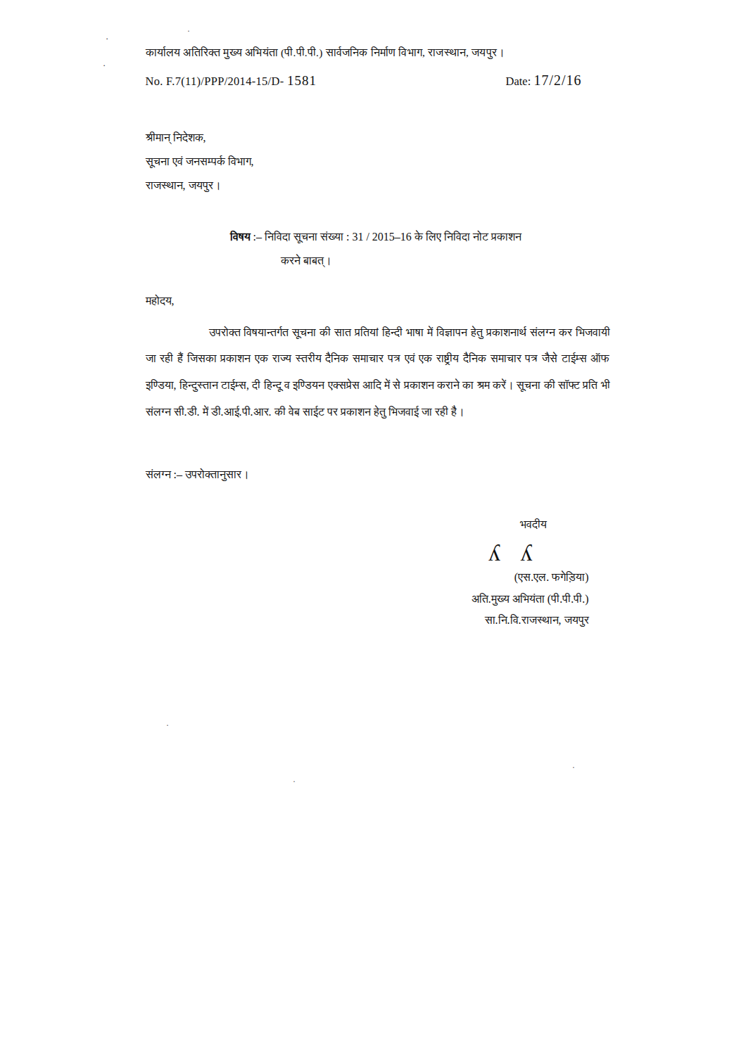.
.
.
कार्यालय अतिरिक्त मुख्य अभियंता (पी.पी.पी.) सार्वजनिक निर्माण विभाग, राजस्थान, जयपुर।
No. F.7(11)/PPP/2014-15/D- 1581
Date: 17/2/16
श्रीमान् निदेशक,
सूचना एवं जनसम्पर्क विभाग,
राजस्थान, जयपुर।
विषय :– निविदा सूचना संख्या : 31 / 2015–16 के लिए निविदा नोट प्रकाशन करने बाबत्।
महोदय,
उपरोक्त विषयान्तर्गत सूचना की सात प्रतियां हिन्दी भाषा में विज्ञापन हेतु प्रकाशनार्थ संलग्न कर भिजवायी जा रही हैं जिसका प्रकाशन एक राज्य स्तरीय दैनिक समाचार पत्र एवं एक राष्ट्रीय दैनिक समाचार पत्र जैसे टाईम्स ऑफ इण्डिया, हिन्दुस्तान टाईम्स, दी हिन्दू व इण्डियन एक्सप्रेस आदि में से प्रकाशन कराने का श्रम करें। सूचना की सॉफ्ट प्रति भी संलग्न सी.डी. में डी.आई.पी.आर. की वेब साईट पर प्रकाशन हेतु भिजवाई जा रही है।
संलग्न :– उपरोक्तानुसार।
भवदीय
ʎ ʎ
(एस.एल. फगेड़िया)
अति.मुख्य अभियंता (पी.पी.पी.)
सा.नि.वि.राजस्थान, जयपुर
.
.
.